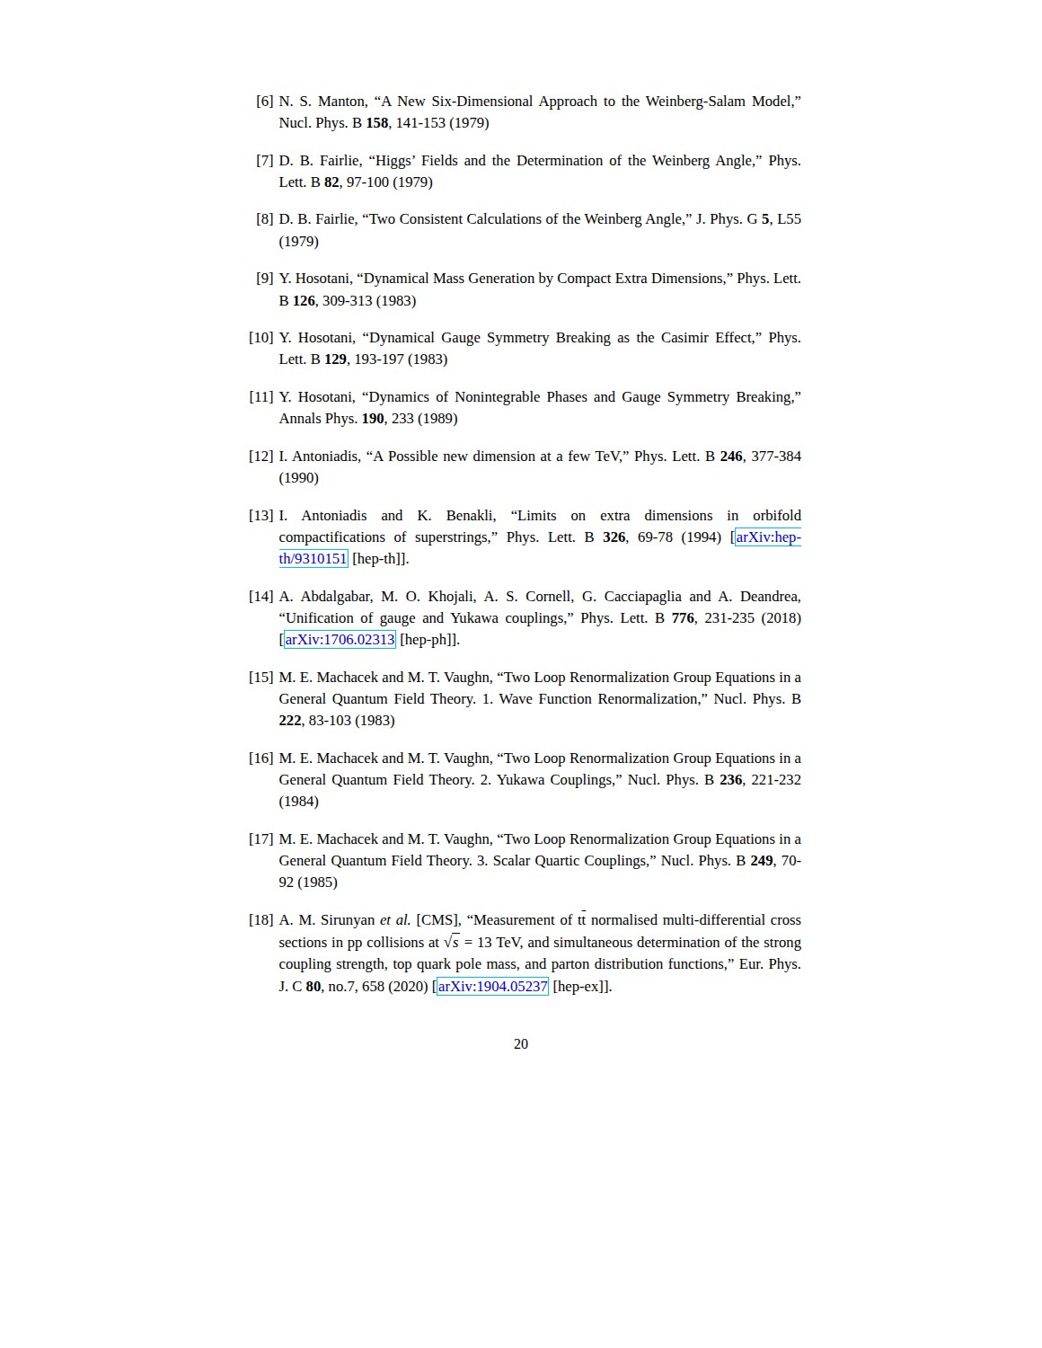[6] N. S. Manton, “A New Six-Dimensional Approach to the Weinberg-Salam Model,” Nucl. Phys. B 158, 141-153 (1979)
[7] D. B. Fairlie, “Higgs’ Fields and the Determination of the Weinberg Angle,” Phys. Lett. B 82, 97-100 (1979)
[8] D. B. Fairlie, “Two Consistent Calculations of the Weinberg Angle,” J. Phys. G 5, L55 (1979)
[9] Y. Hosotani, “Dynamical Mass Generation by Compact Extra Dimensions,” Phys. Lett. B 126, 309-313 (1983)
[10] Y. Hosotani, “Dynamical Gauge Symmetry Breaking as the Casimir Effect,” Phys. Lett. B 129, 193-197 (1983)
[11] Y. Hosotani, “Dynamics of Nonintegrable Phases and Gauge Symmetry Breaking,” Annals Phys. 190, 233 (1989)
[12] I. Antoniadis, “A Possible new dimension at a few TeV,” Phys. Lett. B 246, 377-384 (1990)
[13] I. Antoniadis and K. Benakli, “Limits on extra dimensions in orbifold compactifications of superstrings,” Phys. Lett. B 326, 69-78 (1994) [arXiv:hep-th/9310151 [hep-th]].
[14] A. Abdalgabar, M. O. Khojali, A. S. Cornell, G. Cacciapaglia and A. Deandrea, “Unification of gauge and Yukawa couplings,” Phys. Lett. B 776, 231-235 (2018) [arXiv:1706.02313 [hep-ph]].
[15] M. E. Machacek and M. T. Vaughn, “Two Loop Renormalization Group Equations in a General Quantum Field Theory. 1. Wave Function Renormalization,” Nucl. Phys. B 222, 83-103 (1983)
[16] M. E. Machacek and M. T. Vaughn, “Two Loop Renormalization Group Equations in a General Quantum Field Theory. 2. Yukawa Couplings,” Nucl. Phys. B 236, 221-232 (1984)
[17] M. E. Machacek and M. T. Vaughn, “Two Loop Renormalization Group Equations in a General Quantum Field Theory. 3. Scalar Quartic Couplings,” Nucl. Phys. B 249, 70-92 (1985)
[18] A. M. Sirunyan et al. [CMS], “Measurement of tt normalised multi-differential cross sections in pp collisions at √s = 13 TeV, and simultaneous determination of the strong coupling strength, top quark pole mass, and parton distribution functions,” Eur. Phys. J. C 80, no.7, 658 (2020) [arXiv:1904.05237 [hep-ex]].
20